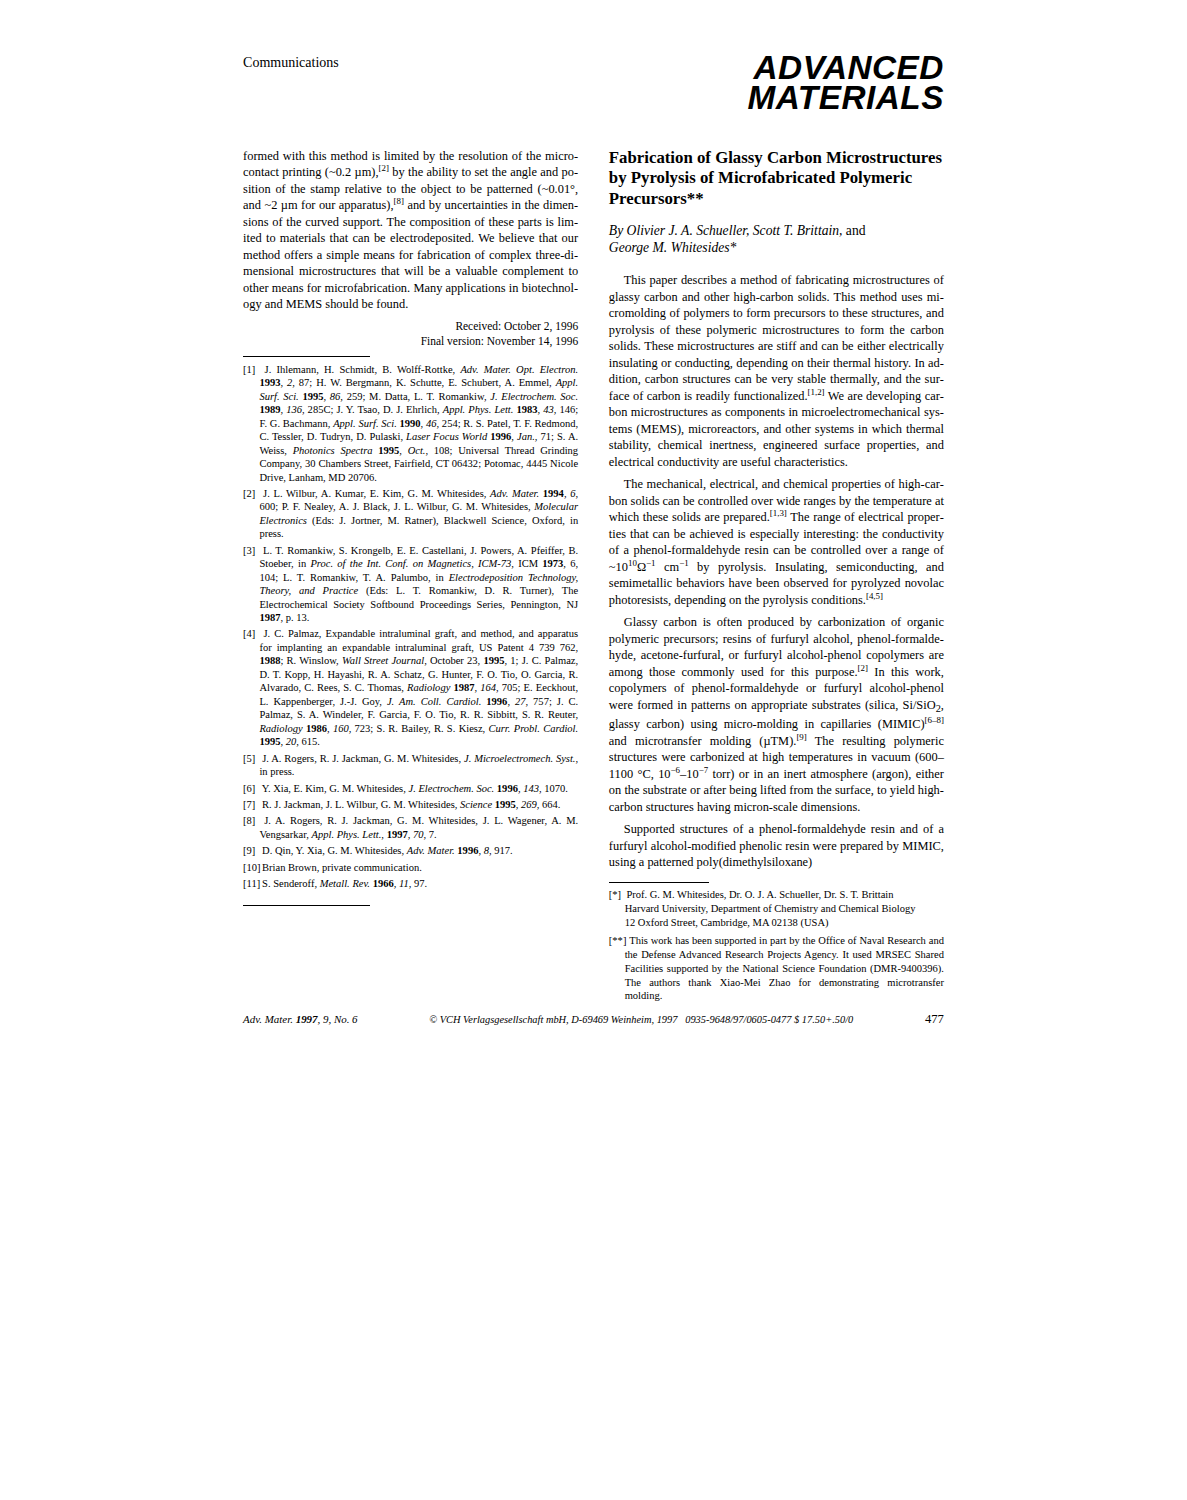Communications
ADVANCED MATERIALS
formed with this method is limited by the resolution of the microcontact printing (~0.2 µm),[2] by the ability to set the angle and position of the stamp relative to the object to be patterned (~0.01°, and ~2 µm for our apparatus),[8] and by uncertainties in the dimensions of the curved support. The composition of these parts is limited to materials that can be electrodeposited. We believe that our method offers a simple means for fabrication of complex three-dimensional microstructures that will be a valuable complement to other means for microfabrication. Many applications in biotechnology and MEMS should be found.
Received: October 2, 1996
Final version: November 14, 1996
[1] J. Ihlemann, H. Schmidt, B. Wolff-Rottke, Adv. Mater. Opt. Electron. 1993, 2, 87; H. W. Bergmann, K. Schutte, E. Schubert, A. Emmel, Appl. Surf. Sci. 1995, 86, 259; M. Datta, L. T. Romankiw, J. Electrochem. Soc. 1989, 136, 285C; J. Y. Tsao, D. J. Ehrlich, Appl. Phys. Lett. 1983, 43, 146; F. G. Bachmann, Appl. Surf. Sci. 1990, 46, 254; R. S. Patel, T. F. Redmond, C. Tessler, D. Tudryn, D. Pulaski, Laser Focus World 1996, Jan., 71; S. A. Weiss, Photonics Spectra 1995, Oct., 108; Universal Thread Grinding Company, 30 Chambers Street, Fairfield, CT 06432; Potomac, 4445 Nicole Drive, Lanham, MD 20706.
[2] J. L. Wilbur, A. Kumar, E. Kim, G. M. Whitesides, Adv. Mater. 1994, 6, 600; P. F. Nealey, A. J. Black, J. L. Wilbur, G. M. Whitesides, Molecular Electronics (Eds: J. Jortner, M. Ratner), Blackwell Science, Oxford, in press.
[3] L. T. Romankiw, S. Krongelb, E. E. Castellani, J. Powers, A. Pfeiffer, B. Stoeber, in Proc. of the Int. Conf. on Magnetics, ICM-73, ICM 1973, 6, 104; L. T. Romankiw, T. A. Palumbo, in Electrodeposition Technology, Theory, and Practice (Eds: L. T. Romankiw, D. R. Turner), The Electrochemical Society Softbound Proceedings Series, Pennington, NJ 1987, p. 13.
[4] J. C. Palmaz, Expandable intraluminal graft, and method, and apparatus for implanting an expandable intraluminal graft, US Patent 4 739 762, 1988; R. Winslow, Wall Street Journal, October 23, 1995, 1; J. C. Palmaz, D. T. Kopp, H. Hayashi, R. A. Schatz, G. Hunter, F. O. Tio, O. Garcia, R. Alvarado, C. Rees, S. C. Thomas, Radiology 1987, 164, 705; E. Eeckhout, L. Kappenberger, J.-J. Goy, J. Am. Coll. Cardiol. 1996, 27, 757; J. C. Palmaz, S. A. Windeler, F. Garcia, F. O. Tio, R. R. Sibbitt, S. R. Reuter, Radiology 1986, 160, 723; S. R. Bailey, R. S. Kiesz, Curr. Probl. Cardiol. 1995, 20, 615.
[5] J. A. Rogers, R. J. Jackman, G. M. Whitesides, J. Microelectromech. Syst., in press.
[6] Y. Xia, E. Kim, G. M. Whitesides, J. Electrochem. Soc. 1996, 143, 1070.
[7] R. J. Jackman, J. L. Wilbur, G. M. Whitesides, Science 1995, 269, 664.
[8] J. A. Rogers, R. J. Jackman, G. M. Whitesides, J. L. Wagener, A. M. Vengsarkar, Appl. Phys. Lett., 1997, 70, 7.
[9] D. Qin, Y. Xia, G. M. Whitesides, Adv. Mater. 1996, 8, 917.
[10] Brian Brown, private communication.
[11] S. Senderoff, Metall. Rev. 1966, 11, 97.
Fabrication of Glassy Carbon Microstructures
by Pyrolysis of Microfabricated Polymeric
Precursors**
By Olivier J. A. Schueller, Scott T. Brittain, and
George M. Whitesides*
This paper describes a method of fabricating microstructures of glassy carbon and other high-carbon solids. This method uses micromolding of polymers to form precursors to these structures, and pyrolysis of these polymeric microstructures to form the carbon solids. These microstructures are stiff and can be either electrically insulating or conducting, depending on their thermal history. In addition, carbon structures can be very stable thermally, and the surface of carbon is readily functionalized.[1,2] We are developing carbon microstructures as components in microelectromechanical systems (MEMS), microreactors, and other systems in which thermal stability, chemical inertness, engineered surface properties, and electrical conductivity are useful characteristics.
The mechanical, electrical, and chemical properties of high-carbon solids can be controlled over wide ranges by the temperature at which these solids are prepared.[1,3] The range of electrical properties that can be achieved is especially interesting: the conductivity of a phenol-formaldehyde resin can be controlled over a range of ~1010Ω−1 cm−1 by pyrolysis. Insulating, semiconducting, and semimetallic behaviors have been observed for pyrolyzed novolac photoresists, depending on the pyrolysis conditions.[4,5]
Glassy carbon is often produced by carbonization of organic polymeric precursors; resins of furfuryl alcohol, phenol-formaldehyde, acetone-furfural, or furfuryl alcohol-phenol copolymers are among those commonly used for this purpose.[2] In this work, copolymers of phenol-formaldehyde or furfuryl alcohol-phenol were formed in patterns on appropriate substrates (silica, Si/SiO2, glassy carbon) using micro-molding in capillaries (MIMIC)[6–8] and microtransfer molding (µTM).[9] The resulting polymeric structures were carbonized at high temperatures in vacuum (600–1100 °C, 10−6–10−7 torr) or in an inert atmosphere (argon), either on the substrate or after being lifted from the surface, to yield high-carbon structures having micron-scale dimensions.
Supported structures of a phenol-formaldehyde resin and of a furfuryl alcohol-modified phenolic resin were prepared by MIMIC, using a patterned poly(dimethylsiloxane)
[*] Prof. G. M. Whitesides, Dr. O. J. A. Schueller, Dr. S. T. Brittain
Harvard University, Department of Chemistry and Chemical Biology
12 Oxford Street, Cambridge, MA 02138 (USA)
[**] This work has been supported in part by the Office of Naval Research and the Defense Advanced Research Projects Agency. It used MRSEC Shared Facilities supported by the National Science Foundation (DMR-9400396). The authors thank Xiao-Mei Zhao for demonstrating microtransfer molding.
Adv. Mater. 1997, 9, No. 6
© VCH Verlagsgesellschaft mbH, D-69469 Weinheim, 1997 0935-9648/97/0605-0477 $ 17.50+.50/0
477